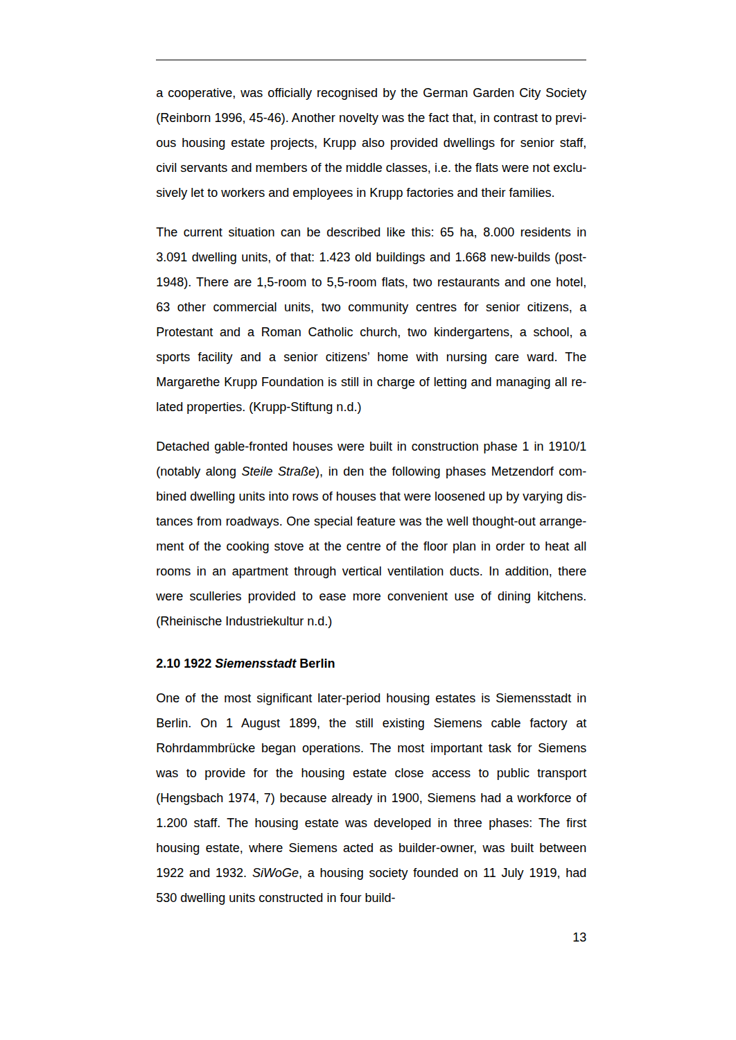a cooperative, was officially recognised by the German Garden City Society (Reinborn 1996, 45-46). Another novelty was the fact that, in contrast to previous housing estate projects, Krupp also provided dwellings for senior staff, civil servants and members of the middle classes, i.e. the flats were not exclusively let to workers and employees in Krupp factories and their families.
The current situation can be described like this: 65 ha, 8.000 residents in 3.091 dwelling units, of that: 1.423 old buildings and 1.668 new-builds (post-1948). There are 1,5-room to 5,5-room flats, two restaurants and one hotel, 63 other commercial units, two community centres for senior citizens, a Protestant and a Roman Catholic church, two kindergartens, a school, a sports facility and a senior citizens’ home with nursing care ward. The Margarethe Krupp Foundation is still in charge of letting and managing all related properties. (Krupp-Stiftung n.d.)
Detached gable-fronted houses were built in construction phase 1 in 1910/1 (notably along Steile Straße), in den the following phases Metzendorf combined dwelling units into rows of houses that were loosened up by varying distances from roadways. One special feature was the well thought-out arrangement of the cooking stove at the centre of the floor plan in order to heat all rooms in an apartment through vertical ventilation ducts. In addition, there were sculleries provided to ease more convenient use of dining kitchens.(Rheinische Industriekultur n.d.)
2.10 1922 Siemensstadt Berlin
One of the most significant later-period housing estates is Siemensstadt in Berlin. On 1 August 1899, the still existing Siemens cable factory at Rohrdammbrücke began operations. The most important task for Siemens was to provide for the housing estate close access to public transport (Hengsbach 1974, 7) because already in 1900, Siemens had a workforce of 1.200 staff. The housing estate was developed in three phases: The first housing estate, where Siemens acted as builder-owner, was built between 1922 and 1932. SiWoGe, a housing society founded on 11 July 1919, had 530 dwelling units constructed in four build-
13